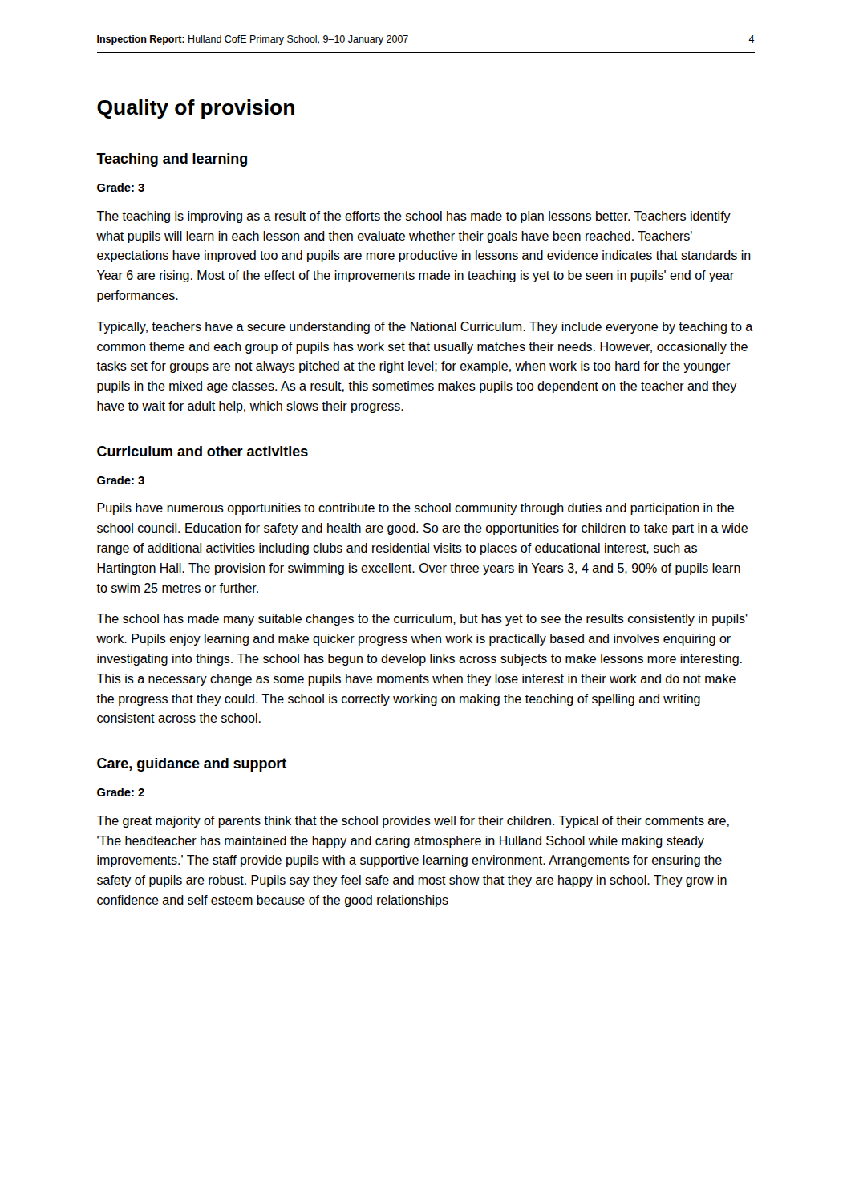Inspection Report: Hulland CofE Primary School, 9–10 January 2007
4
Quality of provision
Teaching and learning
Grade: 3
The teaching is improving as a result of the efforts the school has made to plan lessons better. Teachers identify what pupils will learn in each lesson and then evaluate whether their goals have been reached. Teachers' expectations have improved too and pupils are more productive in lessons and evidence indicates that standards in Year 6 are rising. Most of the effect of the improvements made in teaching is yet to be seen in pupils' end of year performances.
Typically, teachers have a secure understanding of the National Curriculum. They include everyone by teaching to a common theme and each group of pupils has work set that usually matches their needs. However, occasionally the tasks set for groups are not always pitched at the right level; for example, when work is too hard for the younger pupils in the mixed age classes. As a result, this sometimes makes pupils too dependent on the teacher and they have to wait for adult help, which slows their progress.
Curriculum and other activities
Grade: 3
Pupils have numerous opportunities to contribute to the school community through duties and participation in the school council. Education for safety and health are good. So are the opportunities for children to take part in a wide range of additional activities including clubs and residential visits to places of educational interest, such as Hartington Hall. The provision for swimming is excellent. Over three years in Years 3, 4 and 5, 90% of pupils learn to swim 25 metres or further.
The school has made many suitable changes to the curriculum, but has yet to see the results consistently in pupils' work. Pupils enjoy learning and make quicker progress when work is practically based and involves enquiring or investigating into things. The school has begun to develop links across subjects to make lessons more interesting. This is a necessary change as some pupils have moments when they lose interest in their work and do not make the progress that they could. The school is correctly working on making the teaching of spelling and writing consistent across the school.
Care, guidance and support
Grade: 2
The great majority of parents think that the school provides well for their children. Typical of their comments are, 'The headteacher has maintained the happy and caring atmosphere in Hulland School while making steady improvements.' The staff provide pupils with a supportive learning environment. Arrangements for ensuring the safety of pupils are robust. Pupils say they feel safe and most show that they are happy in school. They grow in confidence and self esteem because of the good relationships